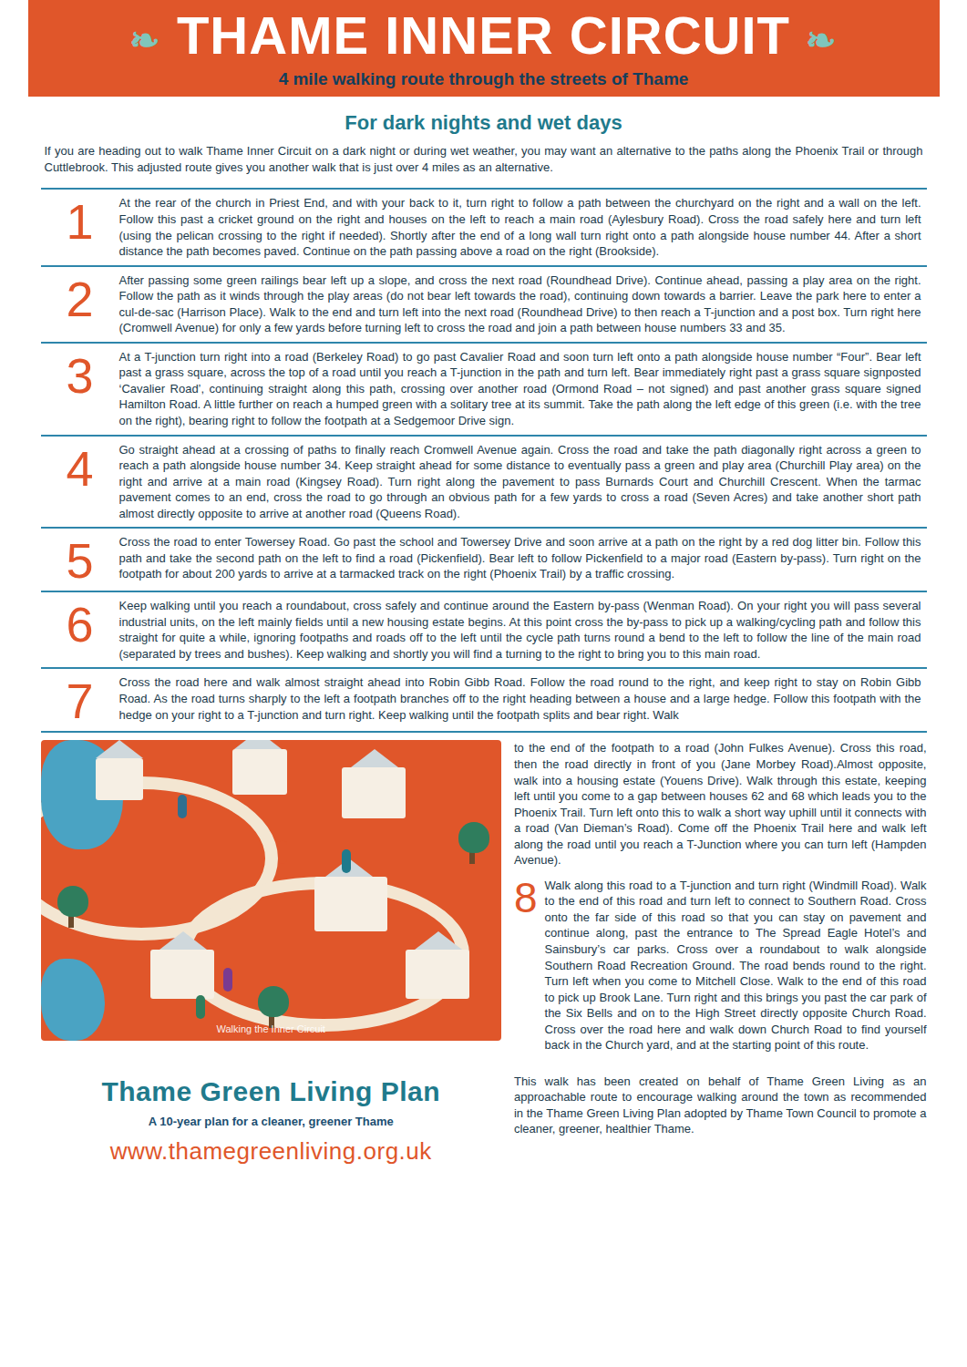❧ Thame Inner Circuit ❧
4 mile walking route through the streets of Thame
For dark nights and wet days
If you are heading out to walk Thame Inner Circuit on a dark night or during wet weather, you may want an alternative to the paths along the Phoenix Trail or through Cuttlebrook. This adjusted route gives you another walk that is just over 4 miles as an alternative.
1
At the rear of the church in Priest End, and with your back to it, turn right to follow a path between the churchyard on the right and a wall on the left. Follow this past a cricket ground on the right and houses on the left to reach a main road (Aylesbury Road). Cross the road safely here and turn left (using the pelican crossing to the right if needed). Shortly after the end of a long wall turn right onto a path alongside house number 44. After a short distance the path becomes paved. Continue on the path passing above a road on the right (Brookside).
2
After passing some green railings bear left up a slope, and cross the next road (Roundhead Drive). Continue ahead, passing a play area on the right. Follow the path as it winds through the play areas (do not bear left towards the road), continuing down towards a barrier. Leave the park here to enter a cul-de-sac (Harrison Place). Walk to the end and turn left into the next road (Roundhead Drive) to then reach a T-junction and a post box. Turn right here (Cromwell Avenue) for only a few yards before turning left to cross the road and join a path between house numbers 33 and 35.
3
At a T-junction turn right into a road (Berkeley Road) to go past Cavalier Road and soon turn left onto a path alongside house number “Four”. Bear left past a grass square, across the top of a road until you reach a T-junction in the path and turn left. Bear immediately right past a grass square signposted ‘Cavalier Road’, continuing straight along this path, crossing over another road (Ormond Road – not signed) and past another grass square signed Hamilton Road. A little further on reach a humped green with a solitary tree at its summit. Take the path along the left edge of this green (i.e. with the tree on the right), bearing right to follow the footpath at a Sedgemoor Drive sign.
4
Go straight ahead at a crossing of paths to finally reach Cromwell Avenue again. Cross the road and take the path diagonally right across a green to reach a path alongside house number 34. Keep straight ahead for some distance to eventually pass a green and play area (Churchill Play area) on the right and arrive at a main road (Kingsey Road). Turn right along the pavement to pass Burnards Court and Churchill Crescent. When the tarmac pavement comes to an end, cross the road to go through an obvious path for a few yards to cross a road (Seven Acres) and take another short path almost directly opposite to arrive at another road (Queens Road).
5
Cross the road to enter Towersey Road. Go past the school and Towersey Drive and soon arrive at a path on the right by a red dog litter bin. Follow this path and take the second path on the left to find a road (Pickenfield). Bear left to follow Pickenfield to a major road (Eastern by-pass). Turn right on the footpath for about 200 yards to arrive at a tarmacked track on the right (Phoenix Trail) by a traffic crossing.
6
Keep walking until you reach a roundabout, cross safely and continue around the Eastern by-pass (Wenman Road). On your right you will pass several industrial units, on the left mainly fields until a new housing estate begins. At this point cross the by-pass to pick up a walking/cycling path and follow this straight for quite a while, ignoring footpaths and roads off to the left until the cycle path turns round a bend to the left to follow the line of the main road (separated by trees and bushes). Keep walking and shortly you will find a turning to the right to bring you to this main road.
7
Cross the road here and walk almost straight ahead into Robin Gibb Road. Follow the road round to the right, and keep right to stay on Robin Gibb Road. As the road turns sharply to the left a footpath branches off to the right heading between a house and a large hedge. Follow this footpath with the hedge on your right to a T-junction and turn right. Keep walking until the footpath splits and bear right. Walk
Walking the Inner Circuit
to the end of the footpath to a road (John Fulkes Avenue). Cross this road, then the road directly in front of you (Jane Morbey Road).Almost opposite, walk into a housing estate (Youens Drive). Walk through this estate, keeping left until you come to a gap between houses 62 and 68 which leads you to the Phoenix Trail. Turn left onto this to walk a short way uphill until it connects with a road (Van Dieman’s Road). Come off the Phoenix Trail here and walk left along the road until you reach a T-Junction where you can turn left (Hampden Avenue).
8
Walk along this road to a T-junction and turn right (Windmill Road). Walk to the end of this road and turn left to connect to Southern Road. Cross onto the far side of this road so that you can stay on pavement and continue along, past the entrance to The Spread Eagle Hotel’s and Sainsbury’s car parks. Cross over a roundabout to walk alongside Southern Road Recreation Ground. The road bends round to the right. Turn left when you come to Mitchell Close. Walk to the end of this road to pick up Brook Lane. Turn right and this brings you past the car park of the Six Bells and on to the High Street directly opposite Church Road. Cross over the road here and walk down Church Road to find yourself back in the Church yard, and at the starting point of this route.
Thame Green Living Plan
A 10-year plan for a cleaner, greener Thame
www.thamegreenliving.org.uk
This walk has been created on behalf of Thame Green Living as an approachable route to encourage walking around the town as recommended in the Thame Green Living Plan adopted by Thame Town Council to promote a cleaner, greener, healthier Thame.